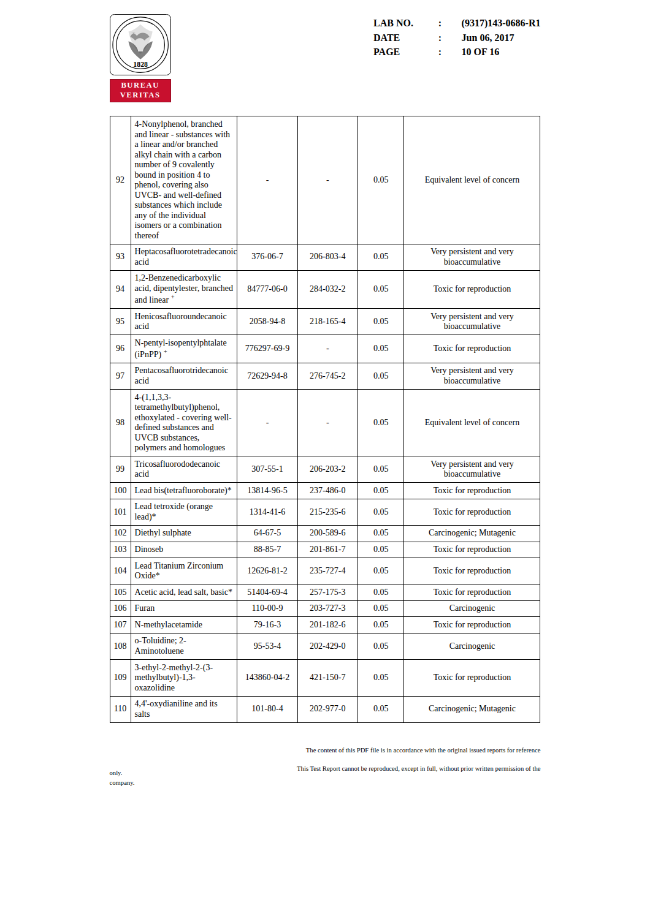1828
BUREAU
VERITAS
| LAB NO. | : | (9317)143-0686-R1 |
| DATE | : | Jun 06, 2017 |
| PAGE | : | 10 OF 16 |
| 92 | 4-Nonylphenol, branched and linear - substances with a linear and/or branched alkyl chain with a carbon number of 9 covalently bound in position 4 to phenol, covering also UVCB- and well-defined substances which include any of the individual isomers or a combination thereof | - | - | 0.05 | Equivalent level of concern |
| 93 | Heptacosafluorotetradecanoic acid | 376-06-7 | 206-803-4 | 0.05 | Very persistent and very bioaccumulative |
| 94 | 1,2-Benzenedicarboxylic acid, dipentylester, branched and linear + | 84777-06-0 | 284-032-2 | 0.05 | Toxic for reproduction |
| 95 | Henicosafluoroundecanoic acid | 2058-94-8 | 218-165-4 | 0.05 | Very persistent and very bioaccumulative |
| 96 | N-pentyl-isopentylphtalate (iPnPP) + | 776297-69-9 | - | 0.05 | Toxic for reproduction |
| 97 | Pentacosafluorotridecanoic acid | 72629-94-8 | 276-745-2 | 0.05 | Very persistent and very bioaccumulative |
| 98 | 4-(1,1,3,3-tetramethylbutyl)phenol, ethoxylated - covering well-defined substances and UVCB substances, polymers and homologues | - | - | 0.05 | Equivalent level of concern |
| 99 | Tricosafluorododecanoic acid | 307-55-1 | 206-203-2 | 0.05 | Very persistent and very bioaccumulative |
| 100 | Lead bis(tetrafluoroborate)* | 13814-96-5 | 237-486-0 | 0.05 | Toxic for reproduction |
| 101 | Lead tetroxide (orange lead)* | 1314-41-6 | 215-235-6 | 0.05 | Toxic for reproduction |
| 102 | Diethyl sulphate | 64-67-5 | 200-589-6 | 0.05 | Carcinogenic; Mutagenic |
| 103 | Dinoseb | 88-85-7 | 201-861-7 | 0.05 | Toxic for reproduction |
| 104 | Lead Titanium Zirconium Oxide* | 12626-81-2 | 235-727-4 | 0.05 | Toxic for reproduction |
| 105 | Acetic acid, lead salt, basic* | 51404-69-4 | 257-175-3 | 0.05 | Toxic for reproduction |
| 106 | Furan | 110-00-9 | 203-727-3 | 0.05 | Carcinogenic |
| 107 | N-methylacetamide | 79-16-3 | 201-182-6 | 0.05 | Toxic for reproduction |
| 108 | o-Toluidine; 2-Aminotoluene | 95-53-4 | 202-429-0 | 0.05 | Carcinogenic |
| 109 | 3-ethyl-2-methyl-2-(3-methylbutyl)-1,3-oxazolidine | 143860-04-2 | 421-150-7 | 0.05 | Toxic for reproduction |
| 110 | 4,4'-oxydianiline and its salts | 101-80-4 | 202-977-0 | 0.05 | Carcinogenic; Mutagenic |
The content of this PDF file is in accordance with the original issued reports for reference
This Test Report cannot be reproduced, except in full, without prior written permission of the
only.
company.